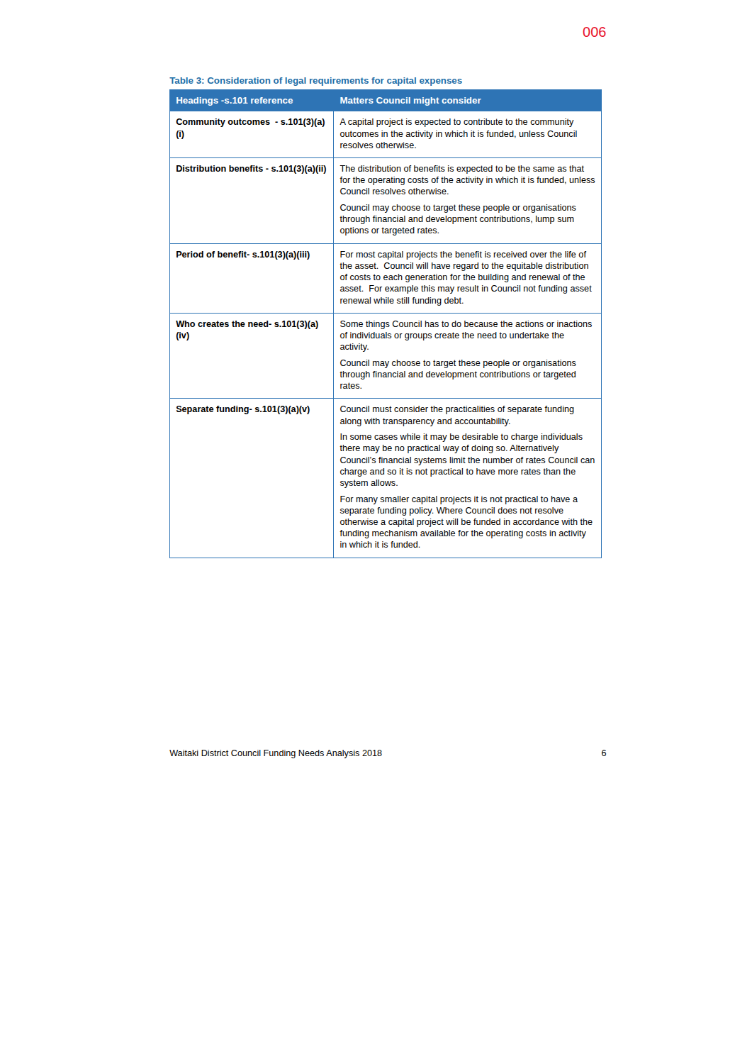006
Table 3: Consideration of legal requirements for capital expenses
| Headings -s.101 reference | Matters Council might consider |
| --- | --- |
| Community outcomes - s.101(3)(a)(i) | A capital project is expected to contribute to the community outcomes in the activity in which it is funded, unless Council resolves otherwise. |
| Distribution benefits - s.101(3)(a)(ii) | The distribution of benefits is expected to be the same as that for the operating costs of the activity in which it is funded, unless Council resolves otherwise. Council may choose to target these people or organisations through financial and development contributions, lump sum options or targeted rates. |
| Period of benefit- s.101(3)(a)(iii) | For most capital projects the benefit is received over the life of the asset. Council will have regard to the equitable distribution of costs to each generation for the building and renewal of the asset. For example this may result in Council not funding asset renewal while still funding debt. |
| Who creates the need- s.101(3)(a)(iv) | Some things Council has to do because the actions or inactions of individuals or groups create the need to undertake the activity. Council may choose to target these people or organisations through financial and development contributions or targeted rates. |
| Separate funding- s.101(3)(a)(v) | Council must consider the practicalities of separate funding along with transparency and accountability. In some cases while it may be desirable to charge individuals there may be no practical way of doing so. Alternatively Council’s financial systems limit the number of rates Council can charge and so it is not practical to have more rates than the system allows. For many smaller capital projects it is not practical to have a separate funding policy. Where Council does not resolve otherwise a capital project will be funded in accordance with the funding mechanism available for the operating costs in activity in which it is funded. |
Waitaki District Council Funding Needs Analysis 2018 6